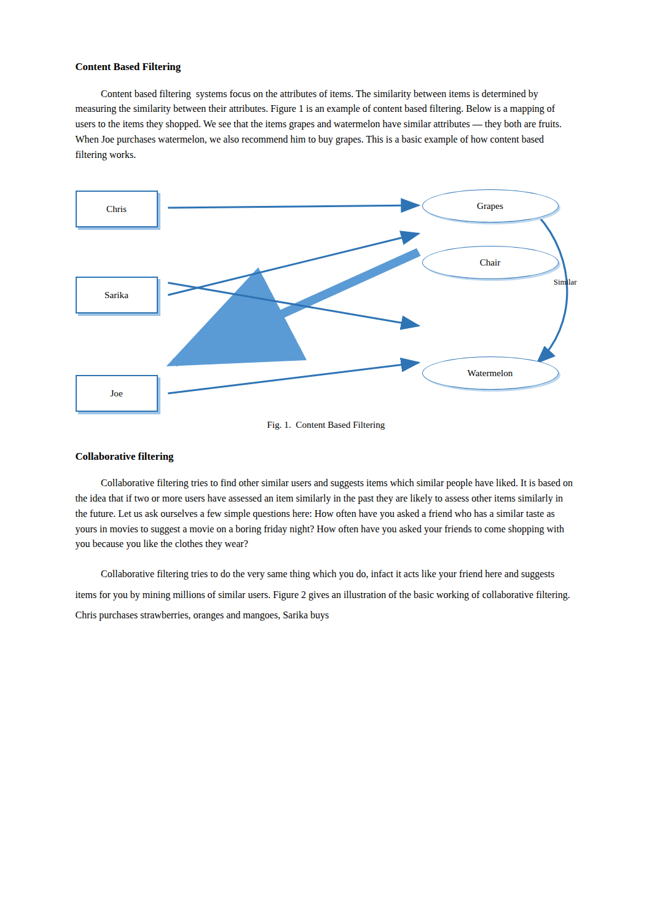Content Based Filtering
Content based filtering systems focus on the attributes of items. The similarity between items is determined by measuring the similarity between their attributes. Figure 1 is an example of content based filtering. Below is a mapping of users to the items they shopped. We see that the items grapes and watermelon have similar attributes — they both are fruits. When Joe purchases watermelon, we also recommend him to buy grapes. This is a basic example of how content based filtering works.
Chris
Sarika
Joe
Grapes
Chair
Watermelon
Similar
Fig. 1. Content Based Filtering
Collaborative filtering
Collaborative filtering tries to find other similar users and suggests items which similar people have liked. It is based on the idea that if two or more users have assessed an item similarly in the past they are likely to assess other items similarly in the future. Let us ask ourselves a few simple questions here: How often have you asked a friend who has a similar taste as yours in movies to suggest a movie on a boring friday night? How often have you asked your friends to come shopping with you because you like the clothes they wear?
Collaborative filtering tries to do the very same thing which you do, infact it acts like your friend here and suggests items for you by mining millions of similar users. Figure 2 gives an illustration of the basic working of collaborative filtering. Chris purchases strawberries, oranges and mangoes, Sarika buys